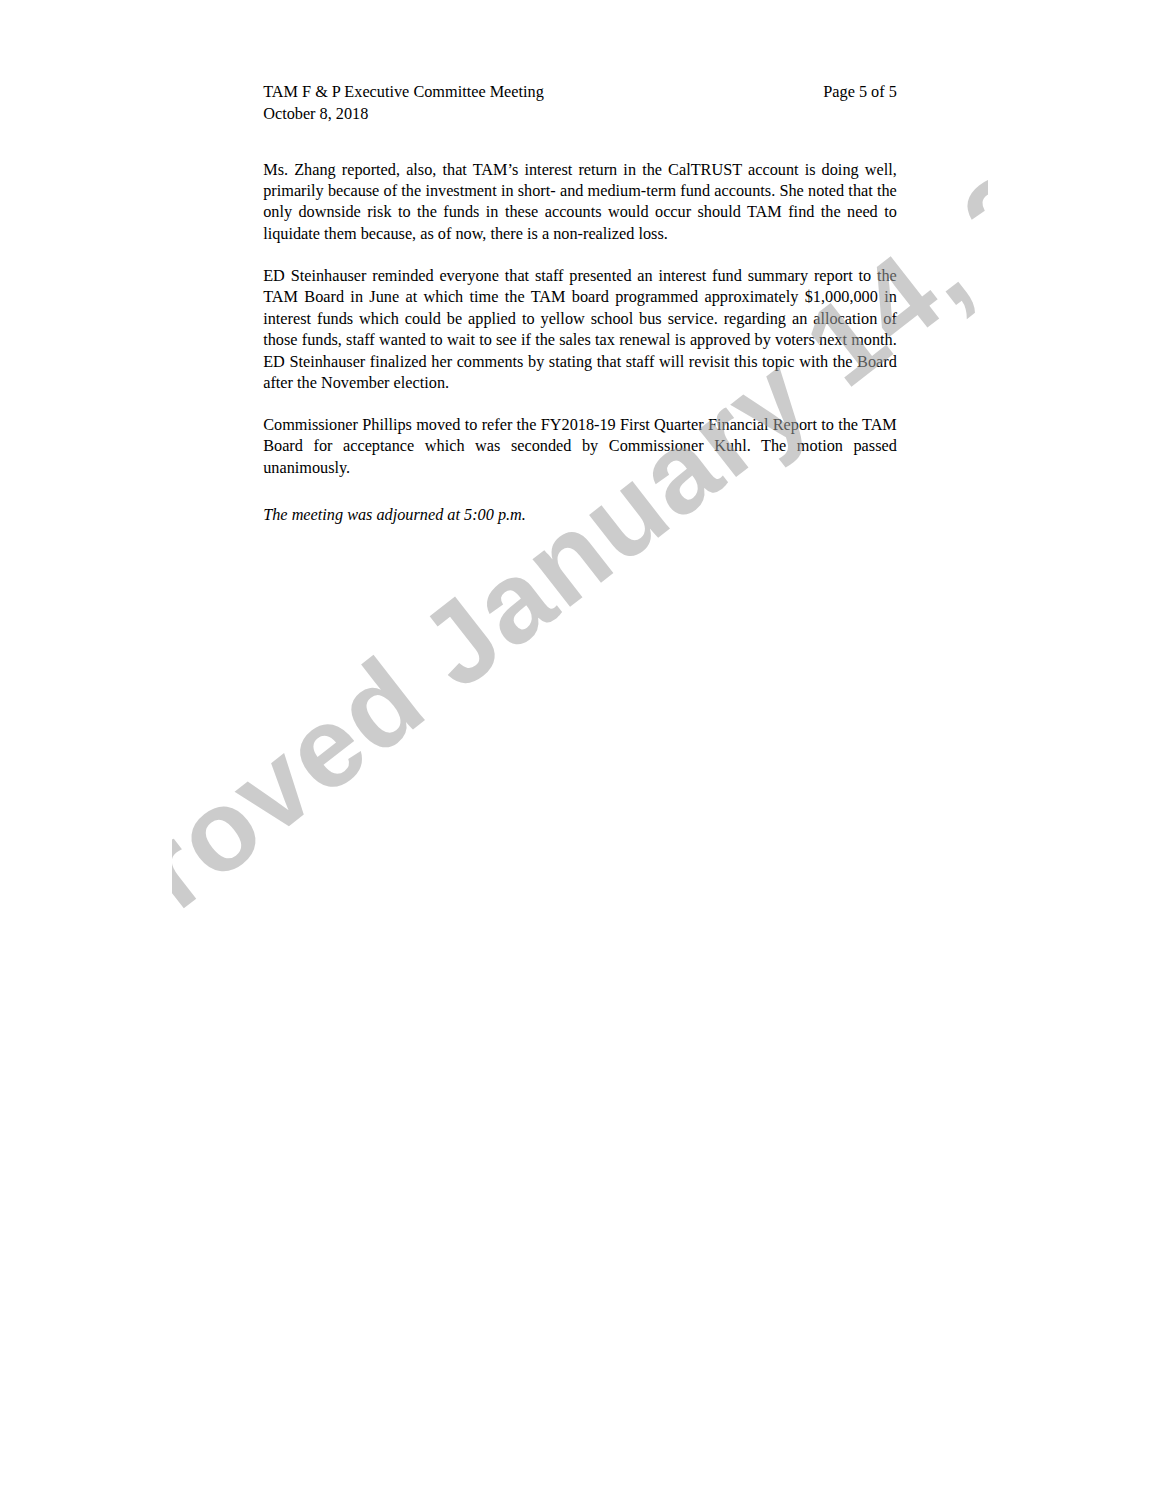Approved January 14, 2019
TAM F & P Executive Committee Meeting Page 5 of 5
October 8, 2018
Ms. Zhang reported, also, that TAM’s interest return in the CalTRUST account is doing well, primarily because of the investment in short- and medium-term fund accounts. She noted that the only downside risk to the funds in these accounts would occur should TAM find the need to liquidate them because, as of now, there is a non-realized loss.
ED Steinhauser reminded everyone that staff presented an interest fund summary report to the TAM Board in June at which time the TAM board programmed approximately $1,000,000 in interest funds which could be applied to yellow school bus service. regarding an allocation of those funds, staff wanted to wait to see if the sales tax renewal is approved by voters next month. ED Steinhauser finalized her comments by stating that staff will revisit this topic with the Board after the November election.
Commissioner Phillips moved to refer the FY2018-19 First Quarter Financial Report to the TAM Board for acceptance which was seconded by Commissioner Kuhl. The motion passed unanimously.
The meeting was adjourned at 5:00 p.m.